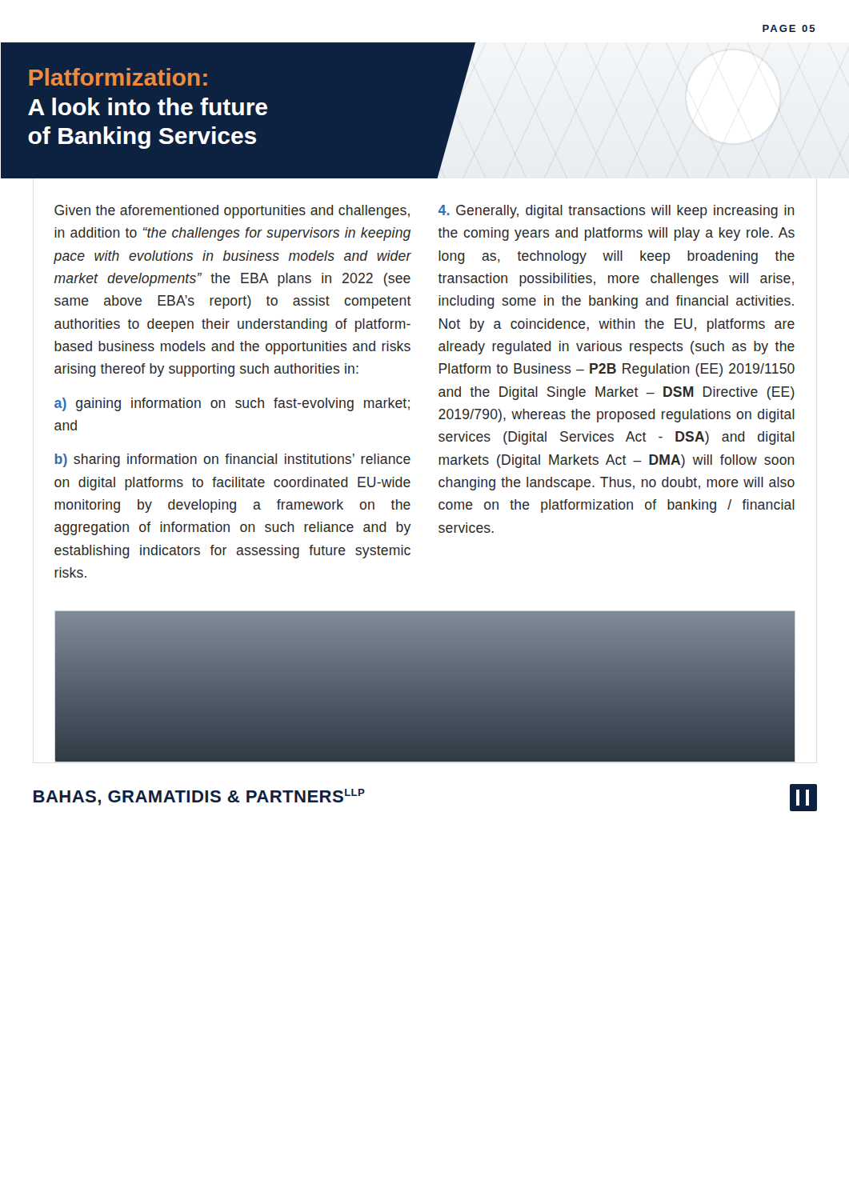PAGE 05
Platformization:
A look into the future
of Banking Services
Given the aforementioned opportunities and challenges, in addition to “the challenges for supervisors in keeping pace with evolutions in business models and wider market developments” the EBA plans in 2022 (see same above EBA’s report) to assist competent authorities to deepen their understanding of platform-based business models and the opportunities and risks arising thereof by supporting such authorities in:
a) gaining information on such fast-evolving market; and
b) sharing information on financial institutions’ reliance on digital platforms to facilitate coordinated EU-wide monitoring by developing a framework on the aggregation of information on such reliance and by establishing indicators for assessing future systemic risks.
4. Generally, digital transactions will keep increasing in the coming years and platforms will play a key role. As long as, technology will keep broadening the transaction possibilities, more challenges will arise, including some in the banking and financial activities. Not by a coincidence, within the EU, platforms are already regulated in various respects (such as by the Platform to Business – P2B Regulation (EE) 2019/1150 and the Digital Single Market – DSM Directive (EE) 2019/790), whereas the proposed regulations on digital services (Digital Services Act - DSA) and digital markets (Digital Markets Act – DMA) will follow soon changing the landscape. Thus, no doubt, more will also come on the platformization of banking / financial services.
BAHAS, GRAMATIDIS & PARTNERSLLP